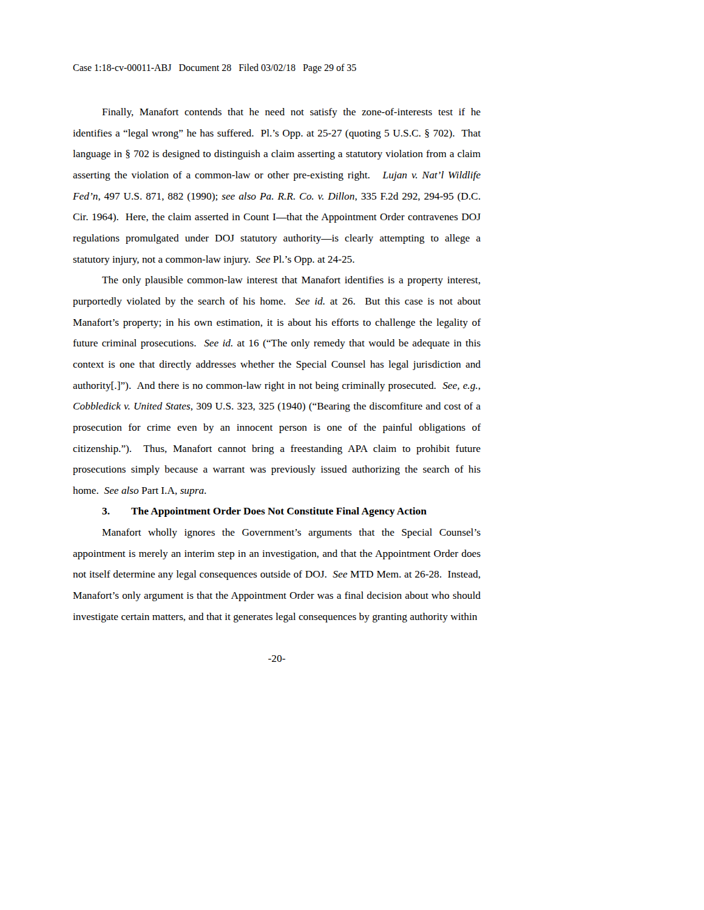Case 1:18-cv-00011-ABJ Document 28 Filed 03/02/18 Page 29 of 35
Finally, Manafort contends that he need not satisfy the zone-of-interests test if he identifies a “legal wrong” he has suffered. Pl.’s Opp. at 25-27 (quoting 5 U.S.C. § 702). That language in § 702 is designed to distinguish a claim asserting a statutory violation from a claim asserting the violation of a common-law or other pre-existing right. Lujan v. Nat’l Wildlife Fed’n, 497 U.S. 871, 882 (1990); see also Pa. R.R. Co. v. Dillon, 335 F.2d 292, 294-95 (D.C. Cir. 1964). Here, the claim asserted in Count I—that the Appointment Order contravenes DOJ regulations promulgated under DOJ statutory authority—is clearly attempting to allege a statutory injury, not a common-law injury. See Pl.’s Opp. at 24-25.
The only plausible common-law interest that Manafort identifies is a property interest, purportedly violated by the search of his home. See id. at 26. But this case is not about Manafort’s property; in his own estimation, it is about his efforts to challenge the legality of future criminal prosecutions. See id. at 16 (“The only remedy that would be adequate in this context is one that directly addresses whether the Special Counsel has legal jurisdiction and authority[.]”). And there is no common-law right in not being criminally prosecuted. See, e.g., Cobbledick v. United States, 309 U.S. 323, 325 (1940) (“Bearing the discomfiture and cost of a prosecution for crime even by an innocent person is one of the painful obligations of citizenship.”). Thus, Manafort cannot bring a freestanding APA claim to prohibit future prosecutions simply because a warrant was previously issued authorizing the search of his home. See also Part I.A, supra.
3. The Appointment Order Does Not Constitute Final Agency Action
Manafort wholly ignores the Government’s arguments that the Special Counsel’s appointment is merely an interim step in an investigation, and that the Appointment Order does not itself determine any legal consequences outside of DOJ. See MTD Mem. at 26-28. Instead, Manafort’s only argument is that the Appointment Order was a final decision about who should investigate certain matters, and that it generates legal consequences by granting authority within
-20-